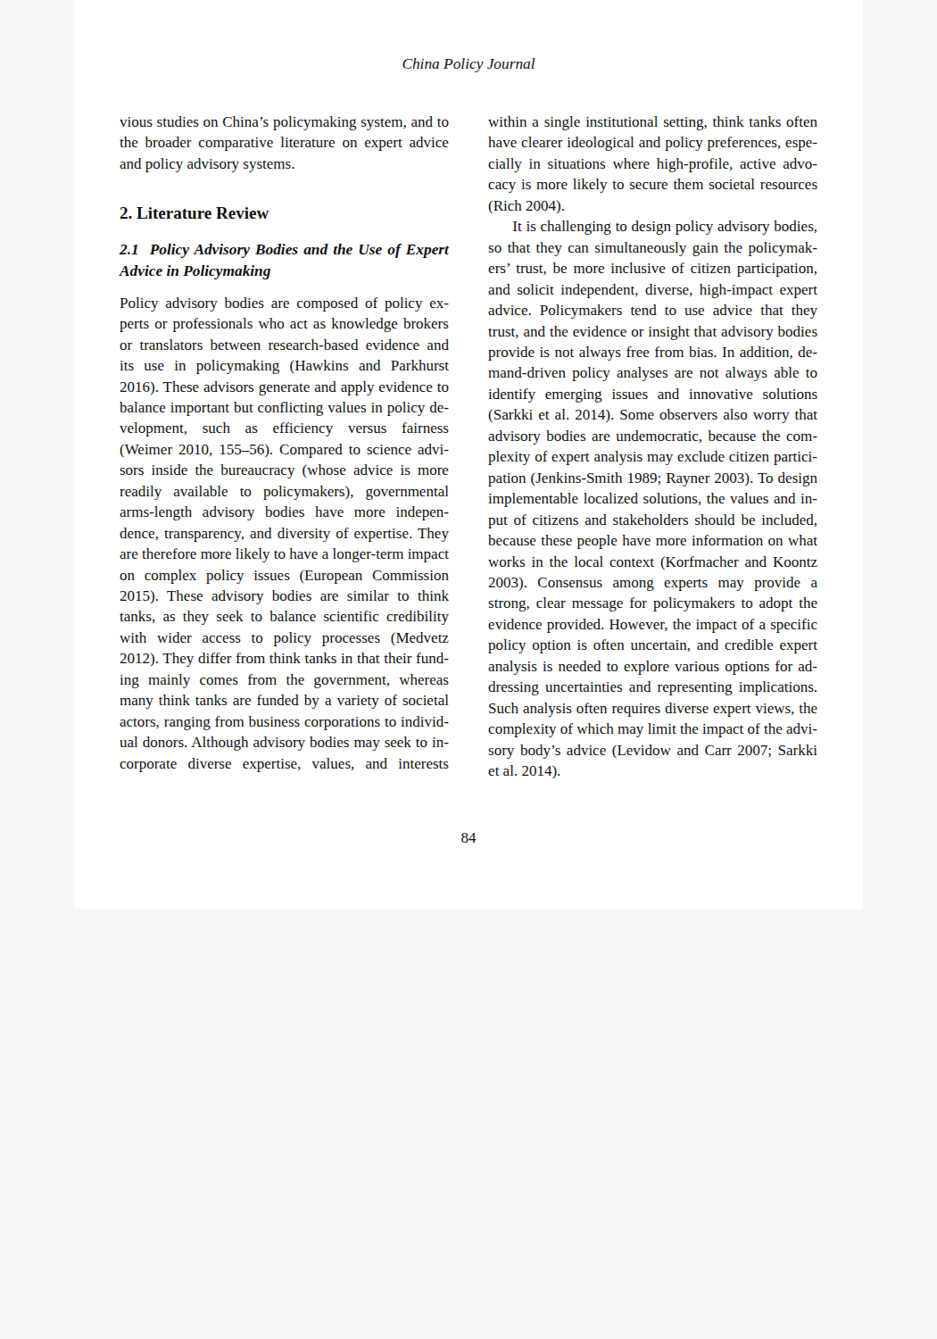China Policy Journal
vious studies on China’s policymaking system, and to the broader comparative literature on expert advice and policy advisory systems.
2. Literature Review
2.1 Policy Advisory Bodies and the Use of Expert Advice in Policymaking
Policy advisory bodies are composed of policy experts or professionals who act as knowledge brokers or translators between research-based evidence and its use in policymaking (Hawkins and Parkhurst 2016). These advisors generate and apply evidence to balance important but conflicting values in policy development, such as efficiency versus fairness (Weimer 2010, 155–56). Compared to science advisors inside the bureaucracy (whose advice is more readily available to policymakers), governmental arms-length advisory bodies have more independence, transparency, and diversity of expertise. They are therefore more likely to have a longer-term impact on complex policy issues (European Commission 2015). These advisory bodies are similar to think tanks, as they seek to balance scientific credibility with wider access to policy processes (Medvetz 2012). They differ from think tanks in that their funding mainly comes from the government, whereas many think tanks are funded by a variety of societal actors, ranging from business corporations to individual donors. Although advisory bodies may seek to incorporate diverse expertise, values, and interests within a single institutional setting, think tanks often have clearer ideological and policy preferences, especially in situations where high-profile, active advocacy is more likely to secure them societal resources (Rich 2004).
It is challenging to design policy advisory bodies, so that they can simultaneously gain the policymakers’ trust, be more inclusive of citizen participation, and solicit independent, diverse, high-impact expert advice. Policymakers tend to use advice that they trust, and the evidence or insight that advisory bodies provide is not always free from bias. In addition, demand-driven policy analyses are not always able to identify emerging issues and innovative solutions (Sarkki et al. 2014). Some observers also worry that advisory bodies are undemocratic, because the complexity of expert analysis may exclude citizen participation (Jenkins-Smith 1989; Rayner 2003). To design implementable localized solutions, the values and input of citizens and stakeholders should be included, because these people have more information on what works in the local context (Korfmacher and Koontz 2003). Consensus among experts may provide a strong, clear message for policymakers to adopt the evidence provided. However, the impact of a specific policy option is often uncertain, and credible expert analysis is needed to explore various options for addressing uncertainties and representing implications. Such analysis often requires diverse expert views, the complexity of which may limit the impact of the advisory body’s advice (Levidow and Carr 2007; Sarkki et al. 2014).
84